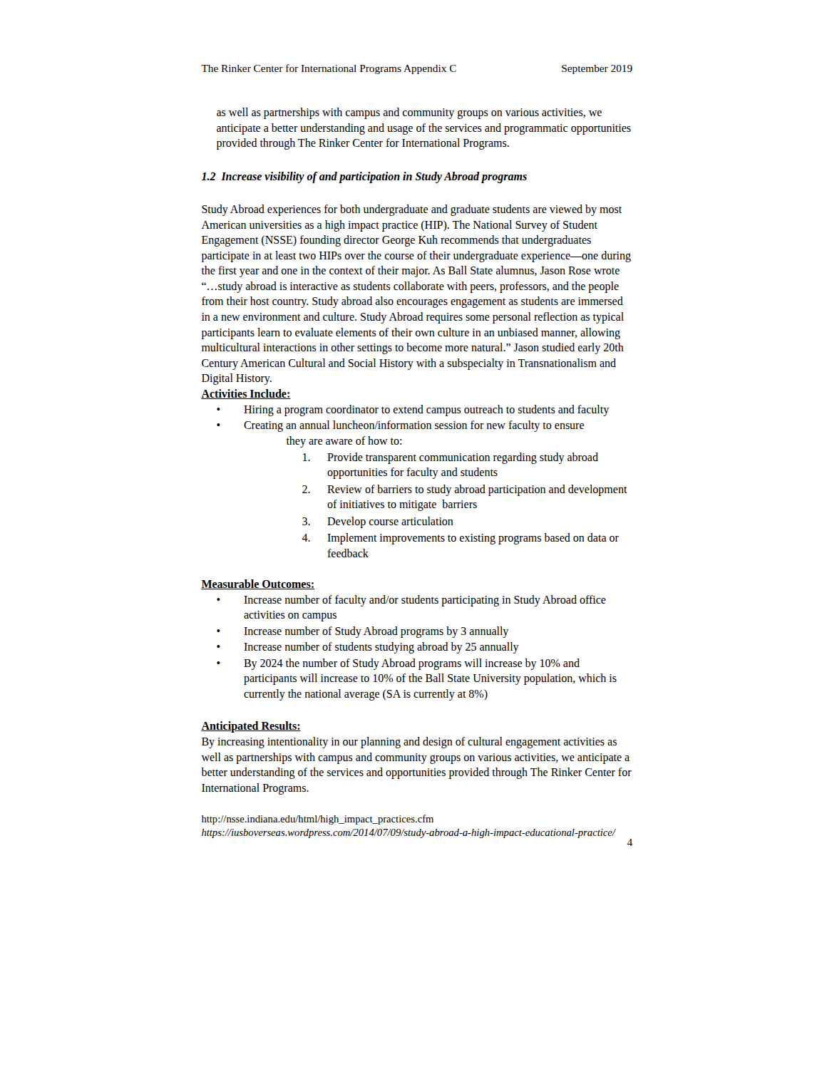The Rinker Center for International Programs Appendix C September 2019
as well as partnerships with campus and community groups on various activities, we anticipate a better understanding and usage of the services and programmatic opportunities provided through The Rinker Center for International Programs.
1.2 Increase visibility of and participation in Study Abroad programs
Study Abroad experiences for both undergraduate and graduate students are viewed by most American universities as a high impact practice (HIP). The National Survey of Student Engagement (NSSE) founding director George Kuh recommends that undergraduates participate in at least two HIPs over the course of their undergraduate experience—one during the first year and one in the context of their major. As Ball State alumnus, Jason Rose wrote “…study abroad is interactive as students collaborate with peers, professors, and the people from their host country. Study abroad also encourages engagement as students are immersed in a new environment and culture. Study Abroad requires some personal reflection as typical participants learn to evaluate elements of their own culture in an unbiased manner, allowing multicultural interactions in other settings to become more natural.” Jason studied early 20th Century American Cultural and Social History with a subspecialty in Transnationalism and Digital History.
Activities Include:
Hiring a program coordinator to extend campus outreach to students and faculty
Creating an annual luncheon/information session for new faculty to ensure
they are aware of how to:
Provide transparent communication regarding study abroad opportunities for faculty and students
Review of barriers to study abroad participation and development of initiatives to mitigate barriers
Develop course articulation
Implement improvements to existing programs based on data or feedback
Measurable Outcomes:
Increase number of faculty and/or students participating in Study Abroad office activities on campus
Increase number of Study Abroad programs by 3 annually
Increase number of students studying abroad by 25 annually
By 2024 the number of Study Abroad programs will increase by 10% and participants will increase to 10% of the Ball State University population, which is currently the national average (SA is currently at 8%)
Anticipated Results:
By increasing intentionality in our planning and design of cultural engagement activities as well as partnerships with campus and community groups on various activities, we anticipate a better understanding of the services and opportunities provided through The Rinker Center for International Programs.
http://nsse.indiana.edu/html/high_impact_practices.cfm
https://iusboverseas.wordpress.com/2014/07/09/study-abroad-a-high-impact-educational-practice/
4